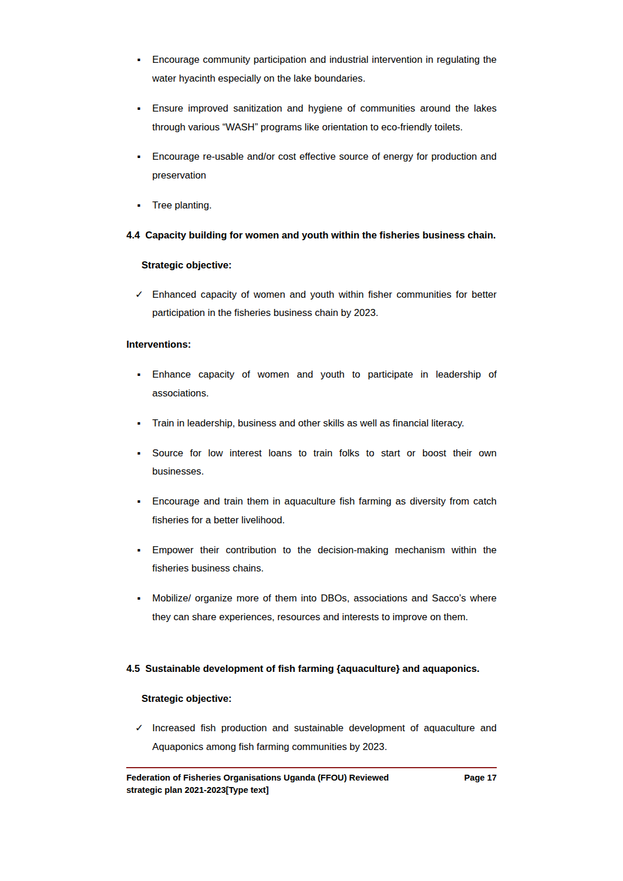Encourage community participation and industrial intervention in regulating the water hyacinth especially on the lake boundaries.
Ensure improved sanitization and hygiene of communities around the lakes through various “WASH” programs like orientation to eco-friendly toilets.
Encourage re-usable and/or cost effective source of energy for production and preservation
Tree planting.
4.4 Capacity building for women and youth within the fisheries business chain.
Strategic objective:
Enhanced capacity of women and youth within fisher communities for better participation in the fisheries business chain by 2023.
Interventions:
Enhance capacity of women and youth to participate in leadership of associations.
Train in leadership, business and other skills as well as financial literacy.
Source for low interest loans to train folks to start or boost their own businesses.
Encourage and train them in aquaculture fish farming as diversity from catch fisheries for a better livelihood.
Empower their contribution to the decision-making mechanism within the fisheries business chains.
Mobilize/ organize more of them into DBOs, associations and Sacco’s where they can share experiences, resources and interests to improve on them.
4.5 Sustainable development of fish farming {aquaculture} and aquaponics.
Strategic objective:
Increased fish production and sustainable development of aquaculture and Aquaponics among fish farming communities by 2023.
Federation of Fisheries Organisations Uganda (FFOU) Reviewed strategic plan 2021-2023[Type text]
Page 17